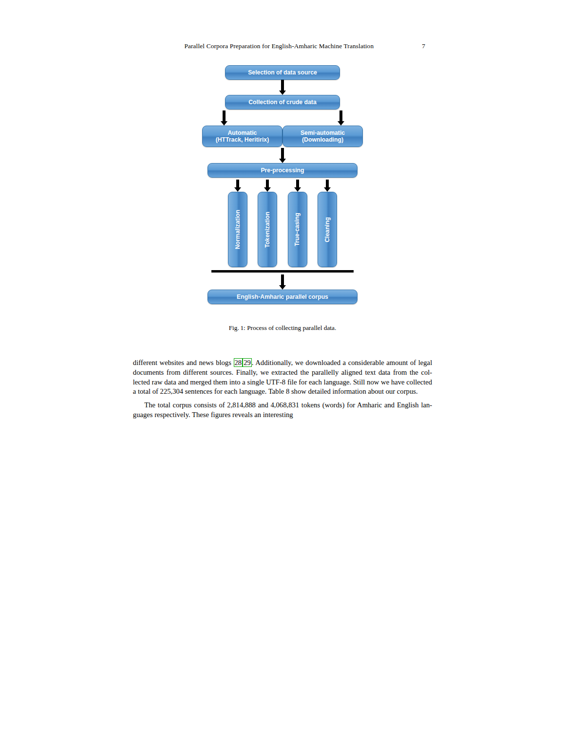Parallel Corpora Preparation for English-Amharic Machine Translation 7
Selection of data source
Collection of crude data
Automatic
(HTTrack, Heritirix)
Semi-automatic
(Downloading)
Pre-processing
Normalization
Tokenization
True-casing
Cleaning
English-Amharic parallel corpus
Fig. 1: Process of collecting parallel data.
different websites and news blogs 2829. Additionally, we downloaded a considerable amount of legal documents from different sources. Finally, we extracted the parallelly aligned text data from the collected raw data and merged them into a single UTF-8 file for each language. Still now we have collected a total of 225,304 sentences for each language. Table 8 show detailed information about our corpus.
The total corpus consists of 2,814,888 and 4,068,831 tokens (words) for Amharic and English languages respectively. These figures reveals an interesting